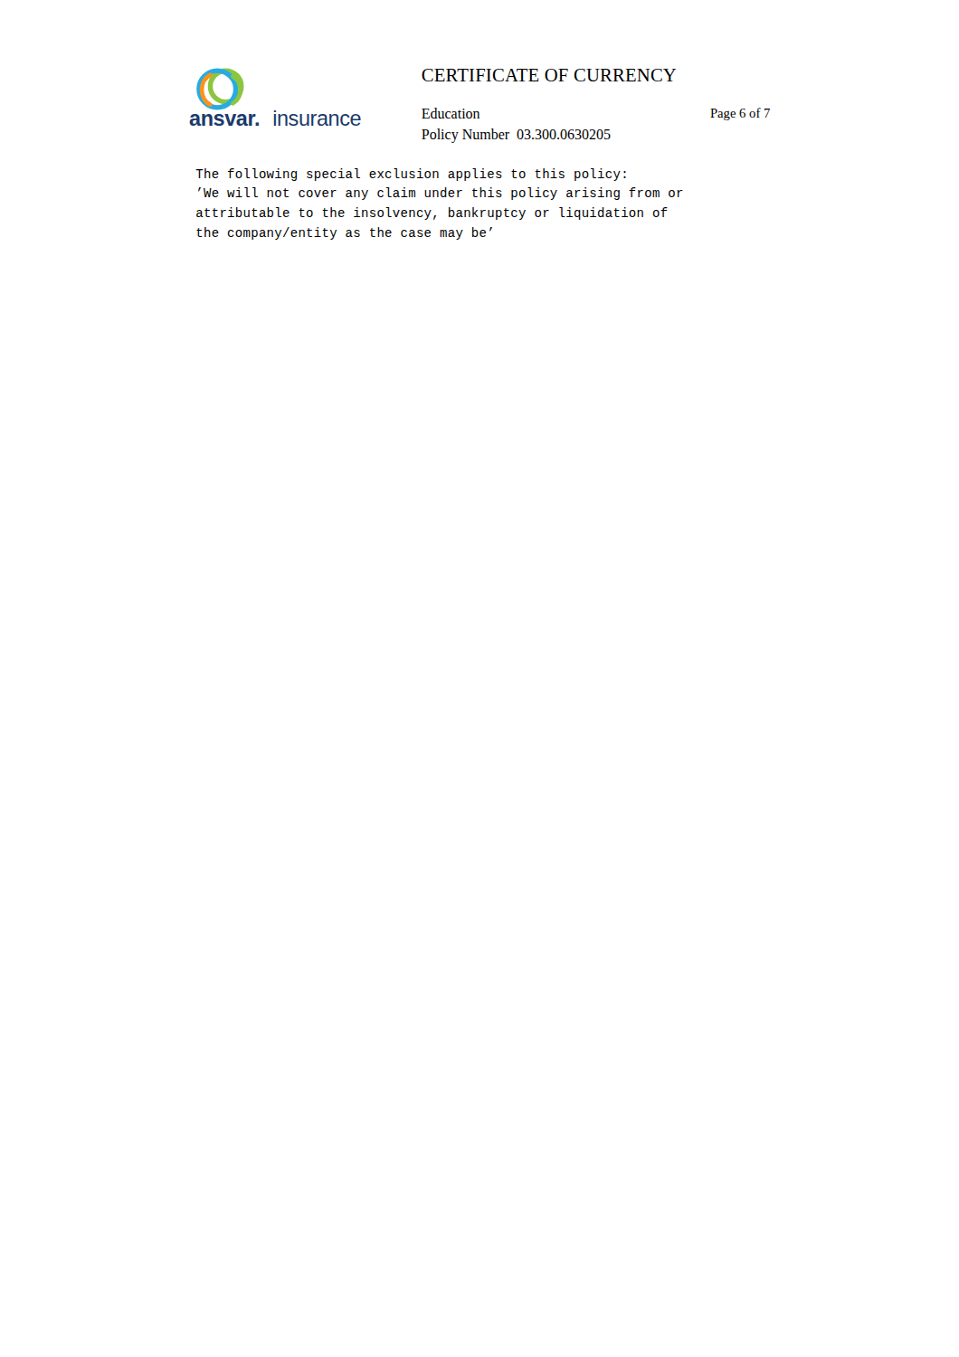ansvar. insurance
CERTIFICATE OF CURRENCY
Education
Policy Number 03.300.0630205
Page 6 of 7
The following special exclusion applies to this policy: ’We will not cover any claim under this policy arising from or attributable to the insolvency, bankruptcy or liquidation of the company/entity as the case may be’